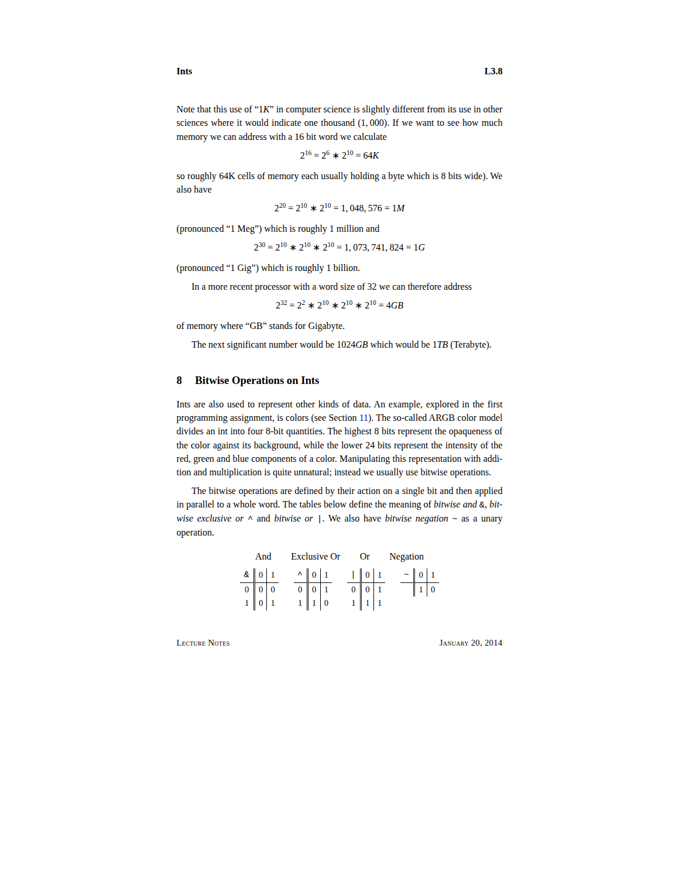Ints L3.8
Note that this use of “1K” in computer science is slightly different from its use in other sciences where it would indicate one thousand (1, 000). If we want to see how much memory we can address with a 16 bit word we calculate
216 = 26 ∗ 210 = 64K
so roughly 64K cells of memory each usually holding a byte which is 8 bits wide). We also have
220 = 210 ∗ 210 = 1, 048, 576 = 1M
(pronounced “1 Meg”) which is roughly 1 million and
230 = 210 ∗ 210 ∗ 210 = 1, 073, 741, 824 = 1G
(pronounced “1 Gig”) which is roughly 1 billion.
In a more recent processor with a word size of 32 we can therefore address
232 = 22 ∗ 210 ∗ 210 ∗ 210 = 4GB
of memory where “GB” stands for Gigabyte.
The next significant number would be 1024GB which would be 1TB (Terabyte).
8 Bitwise Operations on Ints
Ints are also used to represent other kinds of data. An example, explored in the first programming assignment, is colors (see Section 11). The so-called ARGB color model divides an int into four 8-bit quantities. The highest 8 bits represent the opaqueness of the color against its background, while the lower 24 bits represent the intensity of the red, green and blue components of a color. Manipulating this representation with addition and multiplication is quite unnatural; instead we usually use bitwise operations.
The bitwise operations are defined by their action on a single bit and then applied in parallel to a whole word. The tables below define the meaning of bitwise and &, bitwise exclusive or ^ and bitwise or |. We also have bitwise negation ~ as a unary operation.
| And | Exclusive Or | Or | Negation |
| & | 0 | 1 |
| --- | --- | --- |
| 0 | 0 | 0 |
| 1 | 0 | 1 |
| ^ | 0 | 1 |
| --- | --- | --- |
| 0 | 0 | 1 |
| 1 | 1 | 0 |
| / | 0 | 1 |
| --- | --- | --- |
| 0 | 0 | 1 |
| 1 | 1 | 1 |
| ~ | 0 | 1 |
| --- | --- | --- |
| | 1 | 0 |
Lecture Notes January 20, 2014